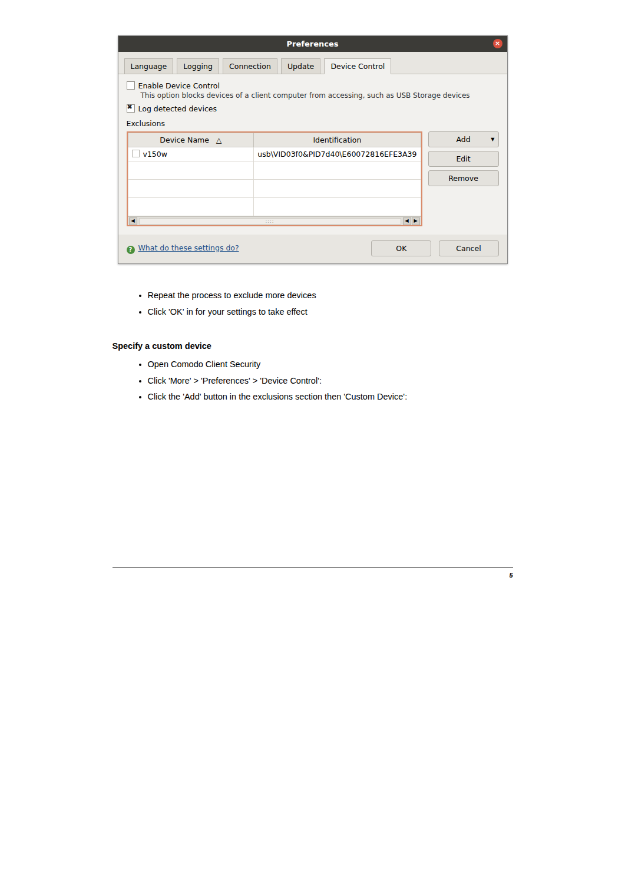Preferences
×
Language Logging Connection Update Device Control
Enable Device Control
This option blocks devices of a client computer from accessing, such as USB Storage devices
Log detected devices
Exclusions
| Device Name △ | Identification |
| --- | --- |
| v150w | usb\VID03f0&PID7d40\E60072816EFE3A39 |
◀
::::
◀
▶
Add▼
Edit
Remove
?What do these settings do?
OK Cancel
Repeat the process to exclude more devices
Click 'OK' in for your settings to take effect
Specify a custom device
Open Comodo Client Security
Click 'More' > 'Preferences' > 'Device Control':
Click the 'Add' button in the exclusions section then 'Custom Device':
5